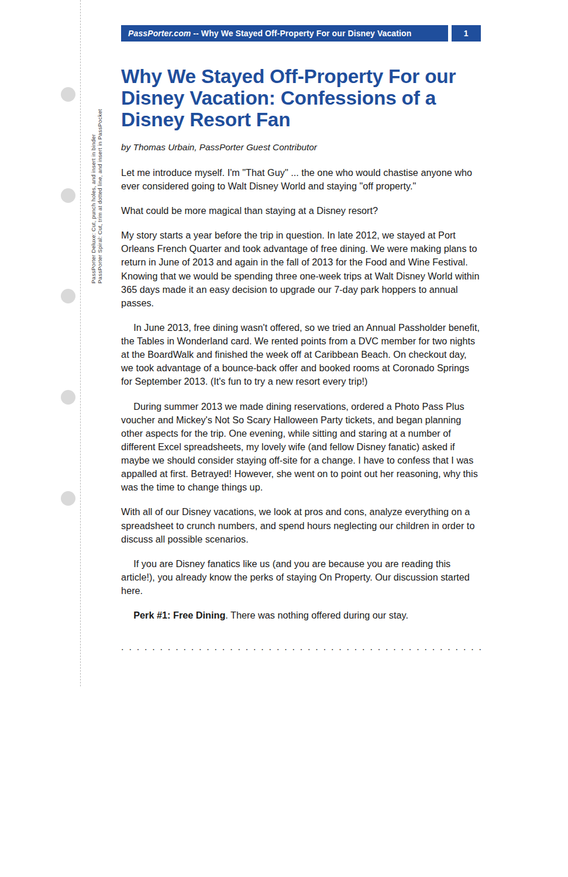PassPorter Deluxe: Cut, punch holes, and insert in binder PassPorter Spiral: Cut, trim at dotted line, and insert in PassPocket
PassPorter.com -- Why We Stayed Off-Property For our Disney Vacation
1
Why We Stayed Off-Property For our Disney Vacation: Confessions of a Disney Resort Fan
by Thomas Urbain, PassPorter Guest Contributor
Let me introduce myself. I'm "That Guy" ... the one who would chastise anyone who ever considered going to Walt Disney World and staying "off property."
What could be more magical than staying at a Disney resort?
My story starts a year before the trip in question. In late 2012, we stayed at Port Orleans French Quarter and took advantage of free dining. We were making plans to return in June of 2013 and again in the fall of 2013 for the Food and Wine Festival. Knowing that we would be spending three one-week trips at Walt Disney World within 365 days made it an easy decision to upgrade our 7-day park hoppers to annual passes.
In June 2013, free dining wasn't offered, so we tried an Annual Passholder benefit, the Tables in Wonderland card. We rented points from a DVC member for two nights at the BoardWalk and finished the week off at Caribbean Beach. On checkout day, we took advantage of a bounce-back offer and booked rooms at Coronado Springs for September 2013. (It's fun to try a new resort every trip!)
During summer 2013 we made dining reservations, ordered a Photo Pass Plus voucher and Mickey's Not So Scary Halloween Party tickets, and began planning other aspects for the trip. One evening, while sitting and staring at a number of different Excel spreadsheets, my lovely wife (and fellow Disney fanatic) asked if maybe we should consider staying off-site for a change. I have to confess that I was appalled at first. Betrayed! However, she went on to point out her reasoning, why this was the time to change things up.
With all of our Disney vacations, we look at pros and cons, analyze everything on a spreadsheet to crunch numbers, and spend hours neglecting our children in order to discuss all possible scenarios.
If you are Disney fanatics like us (and you are because you are reading this article!), you already know the perks of staying On Property. Our discussion started here.
Perk #1: Free Dining. There was nothing offered during our stay.
. . . . . . . . . . . . . . . . . . . . . . . . . . . . . . . . . . . . . . . . . . . . . . . . . . . . . . . . . . . . . . .